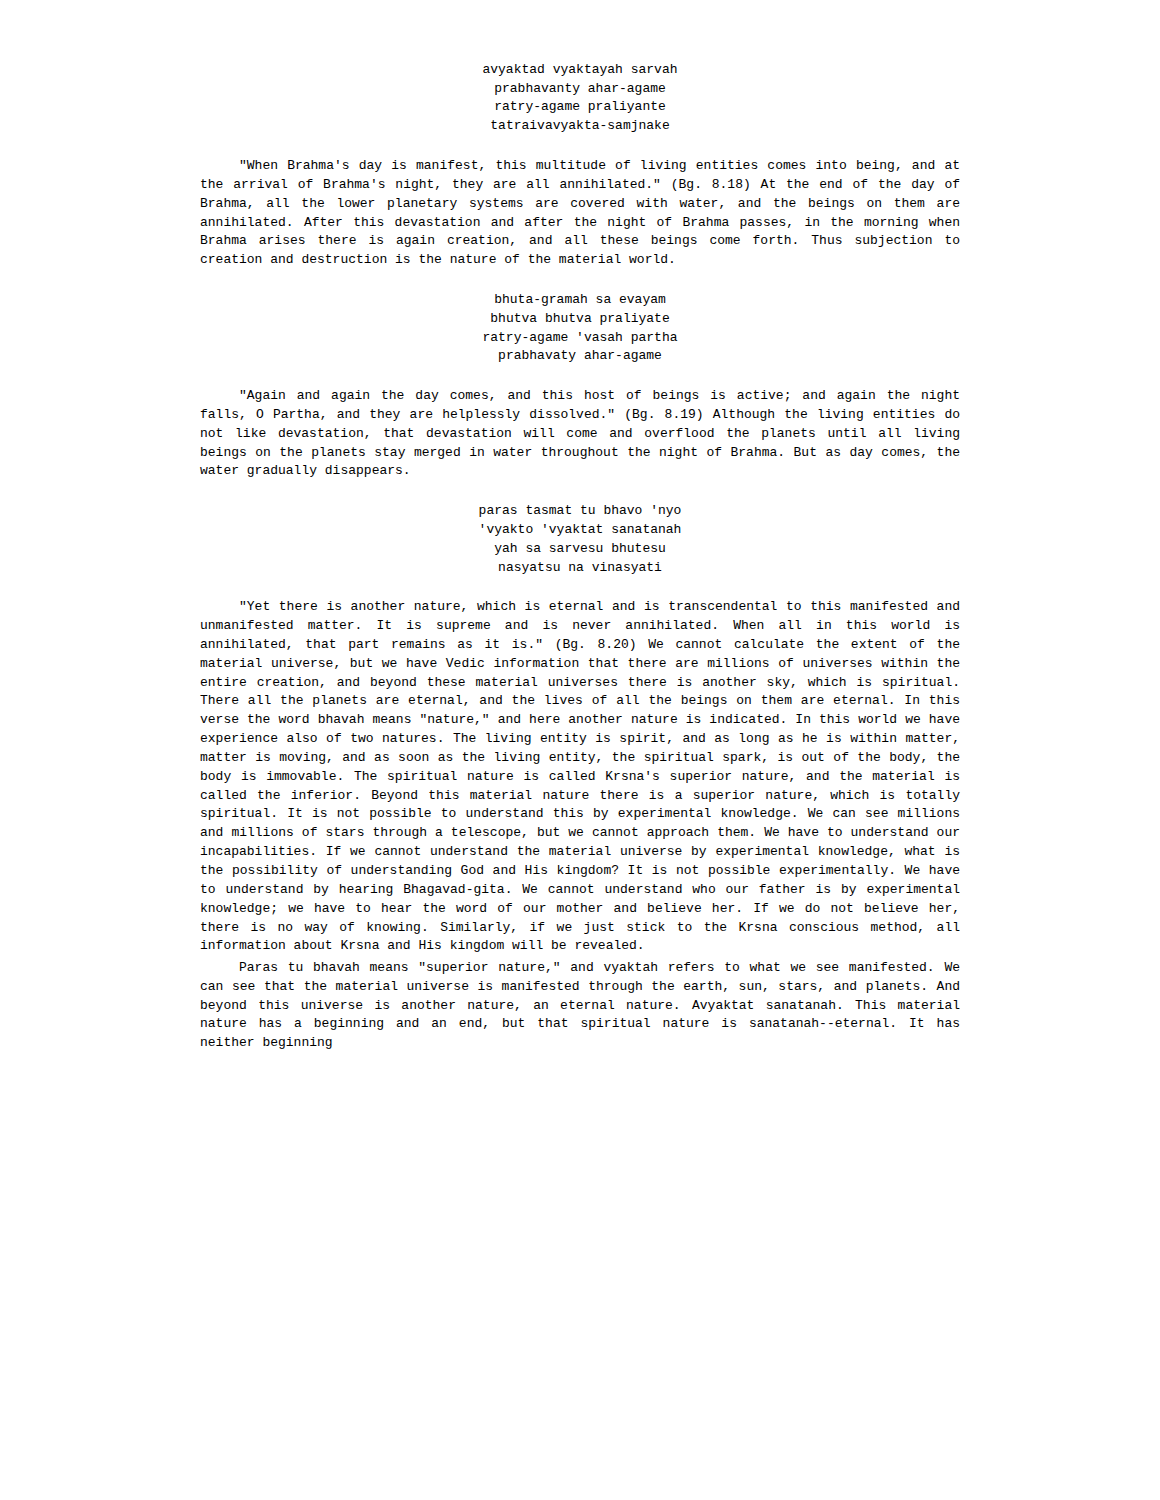avyaktad vyaktayah sarvah prabhavanty ahar-agame ratry-agame praliyante tatraivavyakta-samjnake
"When Brahma's day is manifest, this multitude of living entities comes into being, and at the arrival of Brahma's night, they are all annihilated." (Bg. 8.18) At the end of the day of Brahma, all the lower planetary systems are covered with water, and the beings on them are annihilated. After this devastation and after the night of Brahma passes, in the morning when Brahma arises there is again creation, and all these beings come forth. Thus subjection to creation and destruction is the nature of the material world.
bhuta-gramah sa evayam bhutva bhutva praliyate ratry-agame 'vasah partha prabhavaty ahar-agame
"Again and again the day comes, and this host of beings is active; and again the night falls, O Partha, and they are helplessly dissolved." (Bg. 8.19) Although the living entities do not like devastation, that devastation will come and overflood the planets until all living beings on the planets stay merged in water throughout the night of Brahma. But as day comes, the water gradually disappears.
paras tasmat tu bhavo 'nyo 'vyakto 'vyaktat sanatanah yah sa sarvesu bhutesu nasyatsu na vinasyati
"Yet there is another nature, which is eternal and is transcendental to this manifested and unmanifested matter. It is supreme and is never annihilated. When all in this world is annihilated, that part remains as it is." (Bg. 8.20) We cannot calculate the extent of the material universe, but we have Vedic information that there are millions of universes within the entire creation, and beyond these material universes there is another sky, which is spiritual. There all the planets are eternal, and the lives of all the beings on them are eternal. In this verse the word bhavah means "nature," and here another nature is indicated. In this world we have experience also of two natures. The living entity is spirit, and as long as he is within matter, matter is moving, and as soon as the living entity, the spiritual spark, is out of the body, the body is immovable. The spiritual nature is called Krsna's superior nature, and the material is called the inferior. Beyond this material nature there is a superior nature, which is totally spiritual. It is not possible to understand this by experimental knowledge. We can see millions and millions of stars through a telescope, but we cannot approach them. We have to understand our incapabilities. If we cannot understand the material universe by experimental knowledge, what is the possibility of understanding God and His kingdom? It is not possible experimentally. We have to understand by hearing Bhagavad-gita. We cannot understand who our father is by experimental knowledge; we have to hear the word of our mother and believe her. If we do not believe her, there is no way of knowing. Similarly, if we just stick to the Krsna conscious method, all information about Krsna and His kingdom will be revealed.
Paras tu bhavah means "superior nature," and vyaktah refers to what we see manifested. We can see that the material universe is manifested through the earth, sun, stars, and planets. And beyond this universe is another nature, an eternal nature. Avyaktat sanatanah. This material nature has a beginning and an end, but that spiritual nature is sanatanah--eternal. It has neither beginning